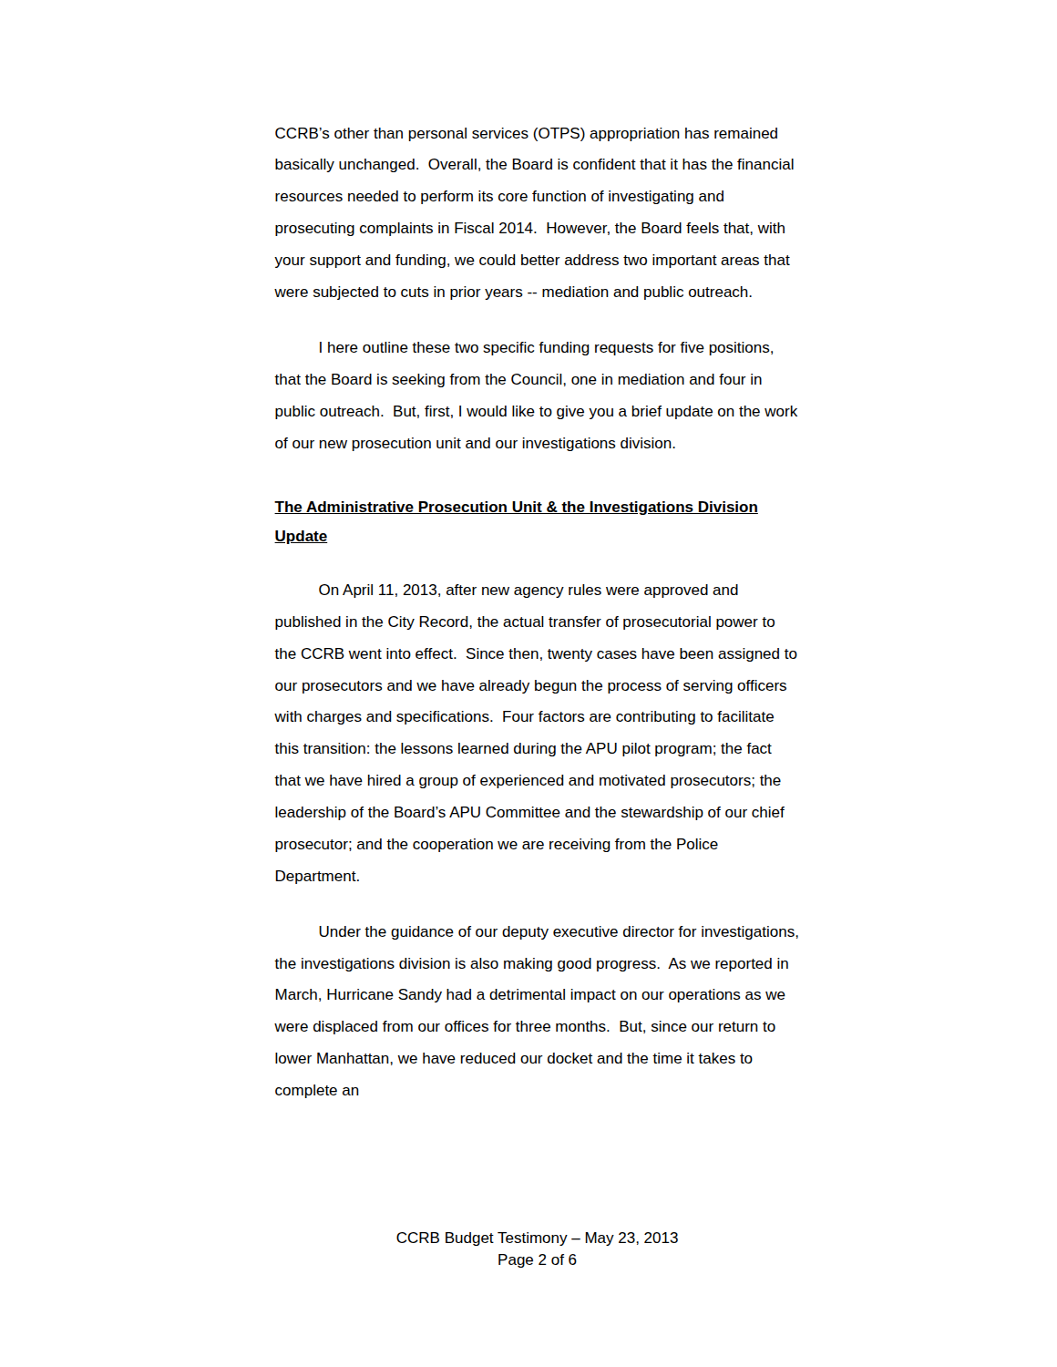CCRB’s other than personal services (OTPS) appropriation has remained basically unchanged. Overall, the Board is confident that it has the financial resources needed to perform its core function of investigating and prosecuting complaints in Fiscal 2014. However, the Board feels that, with your support and funding, we could better address two important areas that were subjected to cuts in prior years -- mediation and public outreach.
I here outline these two specific funding requests for five positions, that the Board is seeking from the Council, one in mediation and four in public outreach. But, first, I would like to give you a brief update on the work of our new prosecution unit and our investigations division.
The Administrative Prosecution Unit & the Investigations Division Update
On April 11, 2013, after new agency rules were approved and published in the City Record, the actual transfer of prosecutorial power to the CCRB went into effect. Since then, twenty cases have been assigned to our prosecutors and we have already begun the process of serving officers with charges and specifications. Four factors are contributing to facilitate this transition: the lessons learned during the APU pilot program; the fact that we have hired a group of experienced and motivated prosecutors; the leadership of the Board’s APU Committee and the stewardship of our chief prosecutor; and the cooperation we are receiving from the Police Department.
Under the guidance of our deputy executive director for investigations, the investigations division is also making good progress. As we reported in March, Hurricane Sandy had a detrimental impact on our operations as we were displaced from our offices for three months. But, since our return to lower Manhattan, we have reduced our docket and the time it takes to complete an
CCRB Budget Testimony – May 23, 2013
Page 2 of 6